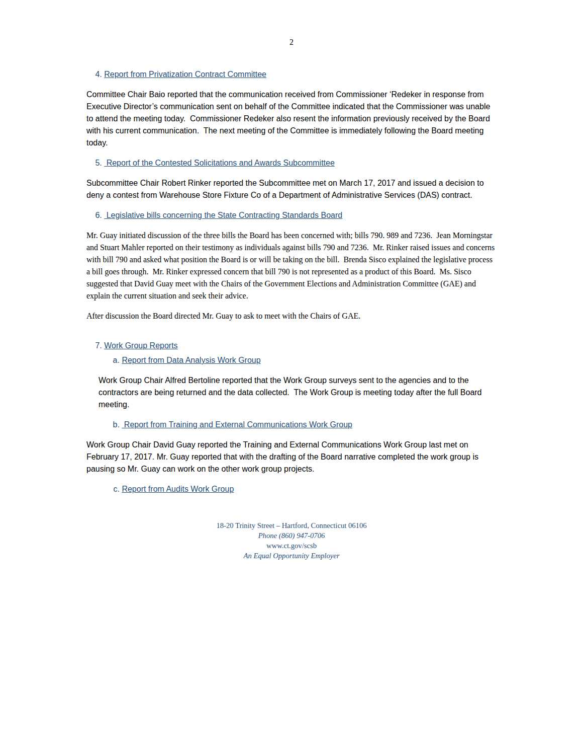2
Report from Privatization Contract Committee
Committee Chair Baio reported that the communication received from Commissioner ‘Redeker in response from Executive Director’s communication sent on behalf of the Committee indicated that the Commissioner was unable to attend the meeting today. Commissioner Redeker also resent the information previously received by the Board with his current communication. The next meeting of the Committee is immediately following the Board meeting today.
Report of the Contested Solicitations and Awards Subcommittee
Subcommittee Chair Robert Rinker reported the Subcommittee met on March 17, 2017 and issued a decision to deny a contest from Warehouse Store Fixture Co of a Department of Administrative Services (DAS) contract.
Legislative bills concerning the State Contracting Standards Board
Mr. Guay initiated discussion of the three bills the Board has been concerned with; bills 790. 989 and 7236. Jean Morningstar and Stuart Mahler reported on their testimony as individuals against bills 790 and 7236. Mr. Rinker raised issues and concerns with bill 790 and asked what position the Board is or will be taking on the bill. Brenda Sisco explained the legislative process a bill goes through. Mr. Rinker expressed concern that bill 790 is not represented as a product of this Board. Ms. Sisco suggested that David Guay meet with the Chairs of the Government Elections and Administration Committee (GAE) and explain the current situation and seek their advice.
After discussion the Board directed Mr. Guay to ask to meet with the Chairs of GAE.
Work Group Reports
Report from Data Analysis Work Group
Work Group Chair Alfred Bertoline reported that the Work Group surveys sent to the agencies and to the contractors are being returned and the data collected. The Work Group is meeting today after the full Board meeting.
Report from Training and External Communications Work Group
Work Group Chair David Guay reported the Training and External Communications Work Group last met on February 17, 2017. Mr. Guay reported that with the drafting of the Board narrative completed the work group is pausing so Mr. Guay can work on the other work group projects.
Report from Audits Work Group
18-20 Trinity Street – Hartford, Connecticut 06106
Phone (860) 947-0706
www.ct.gov/scsb
An Equal Opportunity Employer